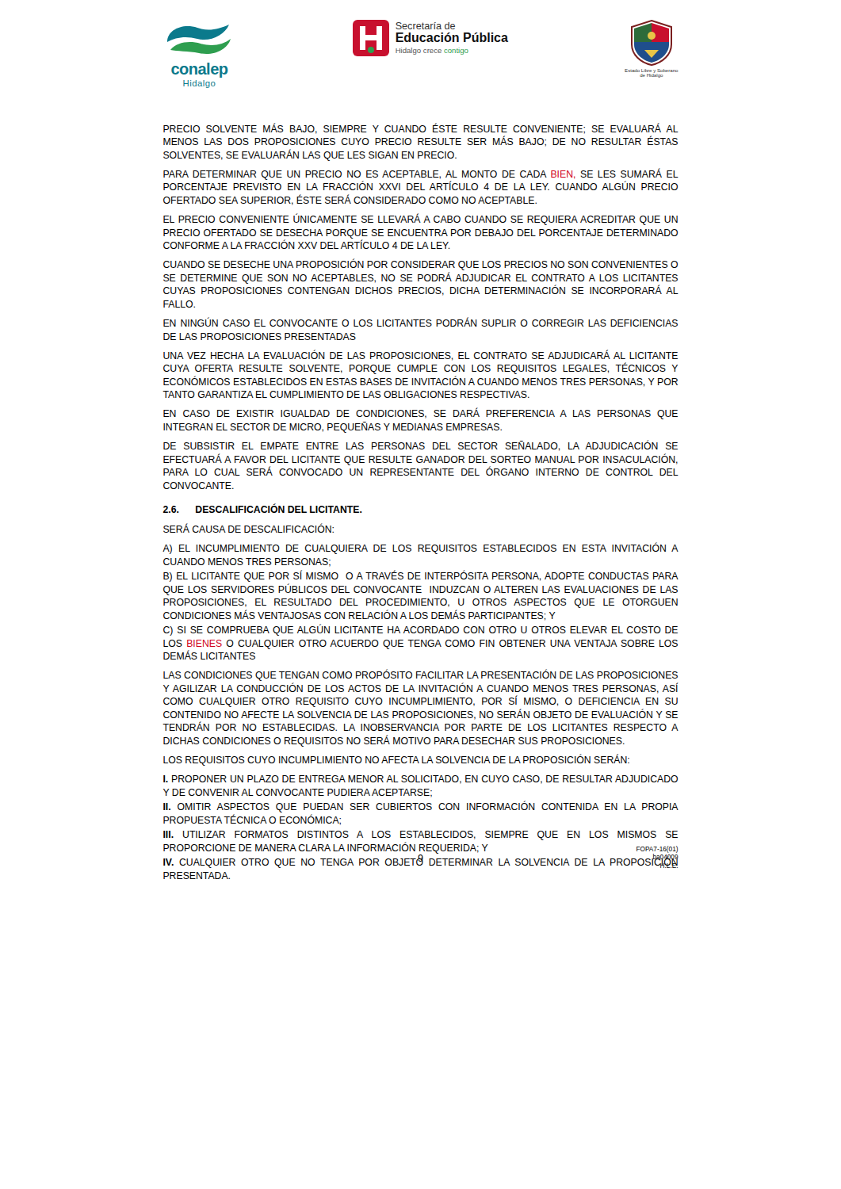conalep
Hidalgo
Secretaría de
Educación Pública
Hidalgo crece contigo
Estado Libre y Soberano
de Hidalgo
PRECIO SOLVENTE MÁS BAJO, SIEMPRE Y CUANDO ÉSTE RESULTE CONVENIENTE; SE EVALUARÁ AL MENOS LAS DOS PROPOSICIONES CUYO PRECIO RESULTE SER MÁS BAJO; DE NO RESULTAR ÉSTAS SOLVENTES, SE EVALUARÁN LAS QUE LES SIGAN EN PRECIO.
PARA DETERMINAR QUE UN PRECIO NO ES ACEPTABLE, AL MONTO DE CADA BIEN, SE LES SUMARÁ EL PORCENTAJE PREVISTO EN LA FRACCIÓN XXVI DEL ARTÍCULO 4 DE LA LEY. CUANDO ALGÚN PRECIO OFERTADO SEA SUPERIOR, ÉSTE SERÁ CONSIDERADO COMO NO ACEPTABLE.
EL PRECIO CONVENIENTE ÚNICAMENTE SE LLEVARÁ A CABO CUANDO SE REQUIERA ACREDITAR QUE UN PRECIO OFERTADO SE DESECHA PORQUE SE ENCUENTRA POR DEBAJO DEL PORCENTAJE DETERMINADO CONFORME A LA FRACCIÓN XXV DEL ARTÍCULO 4 DE LA LEY.
CUANDO SE DESECHE UNA PROPOSICIÓN POR CONSIDERAR QUE LOS PRECIOS NO SON CONVENIENTES O SE DETERMINE QUE SON NO ACEPTABLES, NO SE PODRÁ ADJUDICAR EL CONTRATO A LOS LICITANTES CUYAS PROPOSICIONES CONTENGAN DICHOS PRECIOS, DICHA DETERMINACIÓN SE INCORPORARÁ AL FALLO.
EN NINGÚN CASO EL CONVOCANTE O LOS LICITANTES PODRÁN SUPLIR O CORREGIR LAS DEFICIENCIAS DE LAS PROPOSICIONES PRESENTADAS
UNA VEZ HECHA LA EVALUACIÓN DE LAS PROPOSICIONES, EL CONTRATO SE ADJUDICARÁ AL LICITANTE CUYA OFERTA RESULTE SOLVENTE, PORQUE CUMPLE CON LOS REQUISITOS LEGALES, TÉCNICOS Y ECONÓMICOS ESTABLECIDOS EN ESTAS BASES DE INVITACIÓN A CUANDO MENOS TRES PERSONAS, Y POR TANTO GARANTIZA EL CUMPLIMIENTO DE LAS OBLIGACIONES RESPECTIVAS.
EN CASO DE EXISTIR IGUALDAD DE CONDICIONES, SE DARÁ PREFERENCIA A LAS PERSONAS QUE INTEGRAN EL SECTOR DE MICRO, PEQUEÑAS Y MEDIANAS EMPRESAS.
DE SUBSISTIR EL EMPATE ENTRE LAS PERSONAS DEL SECTOR SEÑALADO, LA ADJUDICACIÓN SE EFECTUARÁ A FAVOR DEL LICITANTE QUE RESULTE GANADOR DEL SORTEO MANUAL POR INSACULACIÓN, PARA LO CUAL SERÁ CONVOCADO UN REPRESENTANTE DEL ÓRGANO INTERNO DE CONTROL DEL CONVOCANTE.
2.6. DESCALIFICACIÓN DEL LICITANTE.
SERÁ CAUSA DE DESCALIFICACIÓN:
A) EL INCUMPLIMIENTO DE CUALQUIERA DE LOS REQUISITOS ESTABLECIDOS EN ESTA INVITACIÓN A CUANDO MENOS TRES PERSONAS;
B) EL LICITANTE QUE POR SÍ MISMO O A TRAVÉS DE INTERPÓSITA PERSONA, ADOPTE CONDUCTAS PARA QUE LOS SERVIDORES PÚBLICOS DEL CONVOCANTE INDUZCAN O ALTEREN LAS EVALUACIONES DE LAS PROPOSICIONES, EL RESULTADO DEL PROCEDIMIENTO, U OTROS ASPECTOS QUE LE OTORGUEN CONDICIONES MÁS VENTAJOSAS CON RELACIÓN A LOS DEMÁS PARTICIPANTES; Y
C) SI SE COMPRUEBA QUE ALGÚN LICITANTE HA ACORDADO CON OTRO U OTROS ELEVAR EL COSTO DE LOS BIENES O CUALQUIER OTRO ACUERDO QUE TENGA COMO FIN OBTENER UNA VENTAJA SOBRE LOS DEMÁS LICITANTES
LAS CONDICIONES QUE TENGAN COMO PROPÓSITO FACILITAR LA PRESENTACIÓN DE LAS PROPOSICIONES Y AGILIZAR LA CONDUCCIÓN DE LOS ACTOS DE LA INVITACIÓN A CUANDO MENOS TRES PERSONAS, ASÍ COMO CUALQUIER OTRO REQUISITO CUYO INCUMPLIMIENTO, POR SÍ MISMO, O DEFICIENCIA EN SU CONTENIDO NO AFECTE LA SOLVENCIA DE LAS PROPOSICIONES, NO SERÁN OBJETO DE EVALUACIÓN Y SE TENDRÁN POR NO ESTABLECIDAS. LA INOBSERVANCIA POR PARTE DE LOS LICITANTES RESPECTO A DICHAS CONDICIONES O REQUISITOS NO SERÁ MOTIVO PARA DESECHAR SUS PROPOSICIONES.
LOS REQUISITOS CUYO INCUMPLIMIENTO NO AFECTA LA SOLVENCIA DE LA PROPOSICIÓN SERÁN:
I. PROPONER UN PLAZO DE ENTREGA MENOR AL SOLICITADO, EN CUYO CASO, DE RESULTAR ADJUDICADO Y DE CONVENIR AL CONVOCANTE PUDIERA ACEPTARSE;
II. OMITIR ASPECTOS QUE PUEDAN SER CUBIERTOS CON INFORMACIÓN CONTENIDA EN LA PROPIA PROPUESTA TÉCNICA O ECONÓMICA;
III. UTILIZAR FORMATOS DISTINTOS A LOS ESTABLECIDOS, SIEMPRE QUE EN LOS MISMOS SE PROPORCIONE DE MANERA CLARA LA INFORMACIÓN REQUERIDA; Y
IV. CUALQUIER OTRO QUE NO TENGA POR OBJETO DETERMINAR LA SOLVENCIA DE LA PROPOSICIÓN PRESENTADA.
9
FOPA7-16(01)
ba04009
H.L.E.